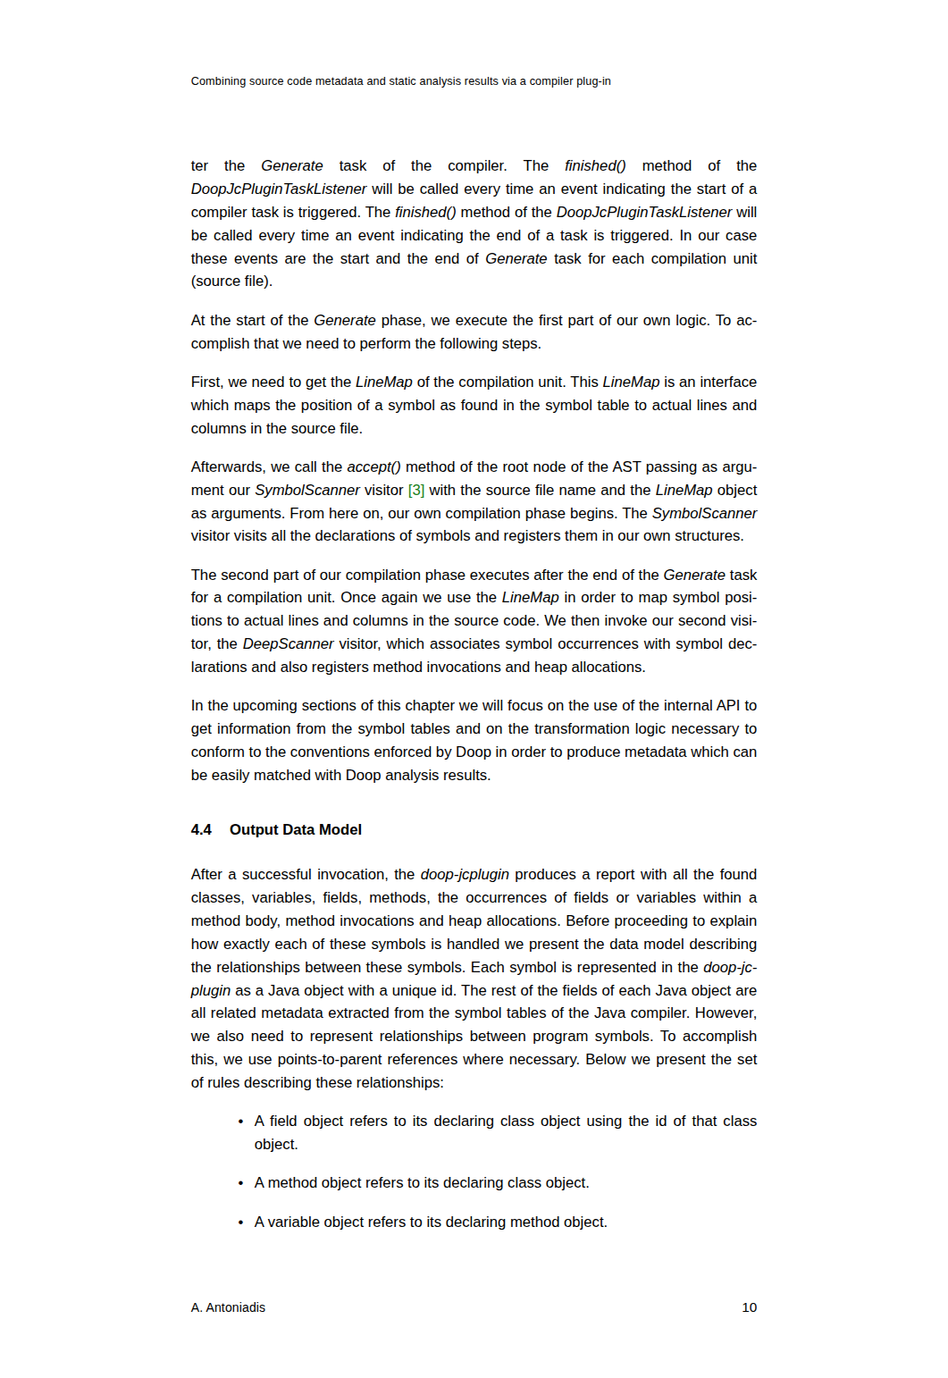Combining source code metadata and static analysis results via a compiler plug-in
ter the Generate task of the compiler. The finished() method of the DoopJcPluginTaskListener will be called every time an event indicating the start of a compiler task is triggered. The finished() method of the DoopJcPluginTaskListener will be called every time an event indicating the end of a task is triggered. In our case these events are the start and the end of Generate task for each compilation unit (source file).
At the start of the Generate phase, we execute the first part of our own logic. To accomplish that we need to perform the following steps.
First, we need to get the LineMap of the compilation unit. This LineMap is an interface which maps the position of a symbol as found in the symbol table to actual lines and columns in the source file.
Afterwards, we call the accept() method of the root node of the AST passing as argument our SymbolScanner visitor [3] with the source file name and the LineMap object as arguments. From here on, our own compilation phase begins. The SymbolScanner visitor visits all the declarations of symbols and registers them in our own structures.
The second part of our compilation phase executes after the end of the Generate task for a compilation unit. Once again we use the LineMap in order to map symbol positions to actual lines and columns in the source code. We then invoke our second visitor, the DeepScanner visitor, which associates symbol occurrences with symbol declarations and also registers method invocations and heap allocations.
In the upcoming sections of this chapter we will focus on the use of the internal API to get information from the symbol tables and on the transformation logic necessary to conform to the conventions enforced by Doop in order to produce metadata which can be easily matched with Doop analysis results.
4.4 Output Data Model
After a successful invocation, the doop-jcplugin produces a report with all the found classes, variables, fields, methods, the occurrences of fields or variables within a method body, method invocations and heap allocations. Before proceeding to explain how exactly each of these symbols is handled we present the data model describing the relationships between these symbols. Each symbol is represented in the doop-jcplugin as a Java object with a unique id. The rest of the fields of each Java object are all related metadata extracted from the symbol tables of the Java compiler. However, we also need to represent relationships between program symbols. To accomplish this, we use points-to-parent references where necessary. Below we present the set of rules describing these relationships:
A field object refers to its declaring class object using the id of that class object.
A method object refers to its declaring class object.
A variable object refers to its declaring method object.
A. Antoniadis
10